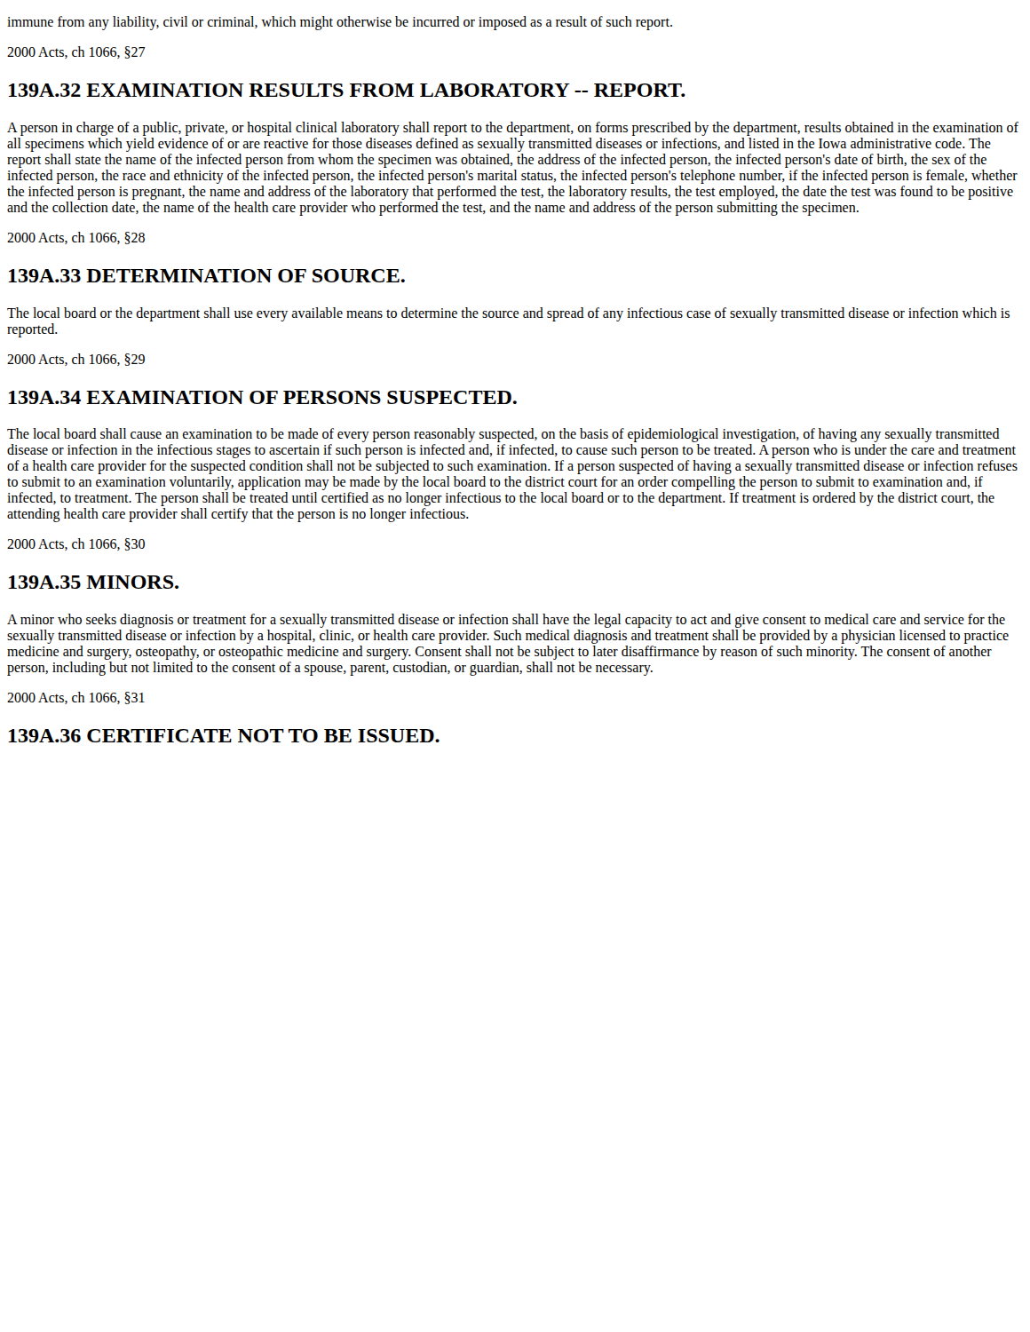immune from any liability, civil or criminal, which might otherwise be incurred or imposed as a result of such report.
2000 Acts, ch 1066, §27
139A.32 EXAMINATION RESULTS FROM LABORATORY -- REPORT.
A person in charge of a public, private, or hospital clinical laboratory shall report to the department, on forms prescribed by the department, results obtained in the examination of all specimens which yield evidence of or are reactive for those diseases defined as sexually transmitted diseases or infections, and listed in the Iowa administrative code. The report shall state the name of the infected person from whom the specimen was obtained, the address of the infected person, the infected person's date of birth, the sex of the infected person, the race and ethnicity of the infected person, the infected person's marital status, the infected person's telephone number, if the infected person is female, whether the infected person is pregnant, the name and address of the laboratory that performed the test, the laboratory results, the test employed, the date the test was found to be positive and the collection date, the name of the health care provider who performed the test, and the name and address of the person submitting the specimen.
2000 Acts, ch 1066, §28
139A.33 DETERMINATION OF SOURCE.
The local board or the department shall use every available means to determine the source and spread of any infectious case of sexually transmitted disease or infection which is reported.
2000 Acts, ch 1066, §29
139A.34 EXAMINATION OF PERSONS SUSPECTED.
The local board shall cause an examination to be made of every person reasonably suspected, on the basis of epidemiological investigation, of having any sexually transmitted disease or infection in the infectious stages to ascertain if such person is infected and, if infected, to cause such person to be treated. A person who is under the care and treatment of a health care provider for the suspected condition shall not be subjected to such examination. If a person suspected of having a sexually transmitted disease or infection refuses to submit to an examination voluntarily, application may be made by the local board to the district court for an order compelling the person to submit to examination and, if infected, to treatment. The person shall be treated until certified as no longer infectious to the local board or to the department. If treatment is ordered by the district court, the attending health care provider shall certify that the person is no longer infectious.
2000 Acts, ch 1066, §30
139A.35 MINORS.
A minor who seeks diagnosis or treatment for a sexually transmitted disease or infection shall have the legal capacity to act and give consent to medical care and service for the sexually transmitted disease or infection by a hospital, clinic, or health care provider. Such medical diagnosis and treatment shall be provided by a physician licensed to practice medicine and surgery, osteopathy, or osteopathic medicine and surgery. Consent shall not be subject to later disaffirmance by reason of such minority. The consent of another person, including but not limited to the consent of a spouse, parent, custodian, or guardian, shall not be necessary.
2000 Acts, ch 1066, §31
139A.36 CERTIFICATE NOT TO BE ISSUED.